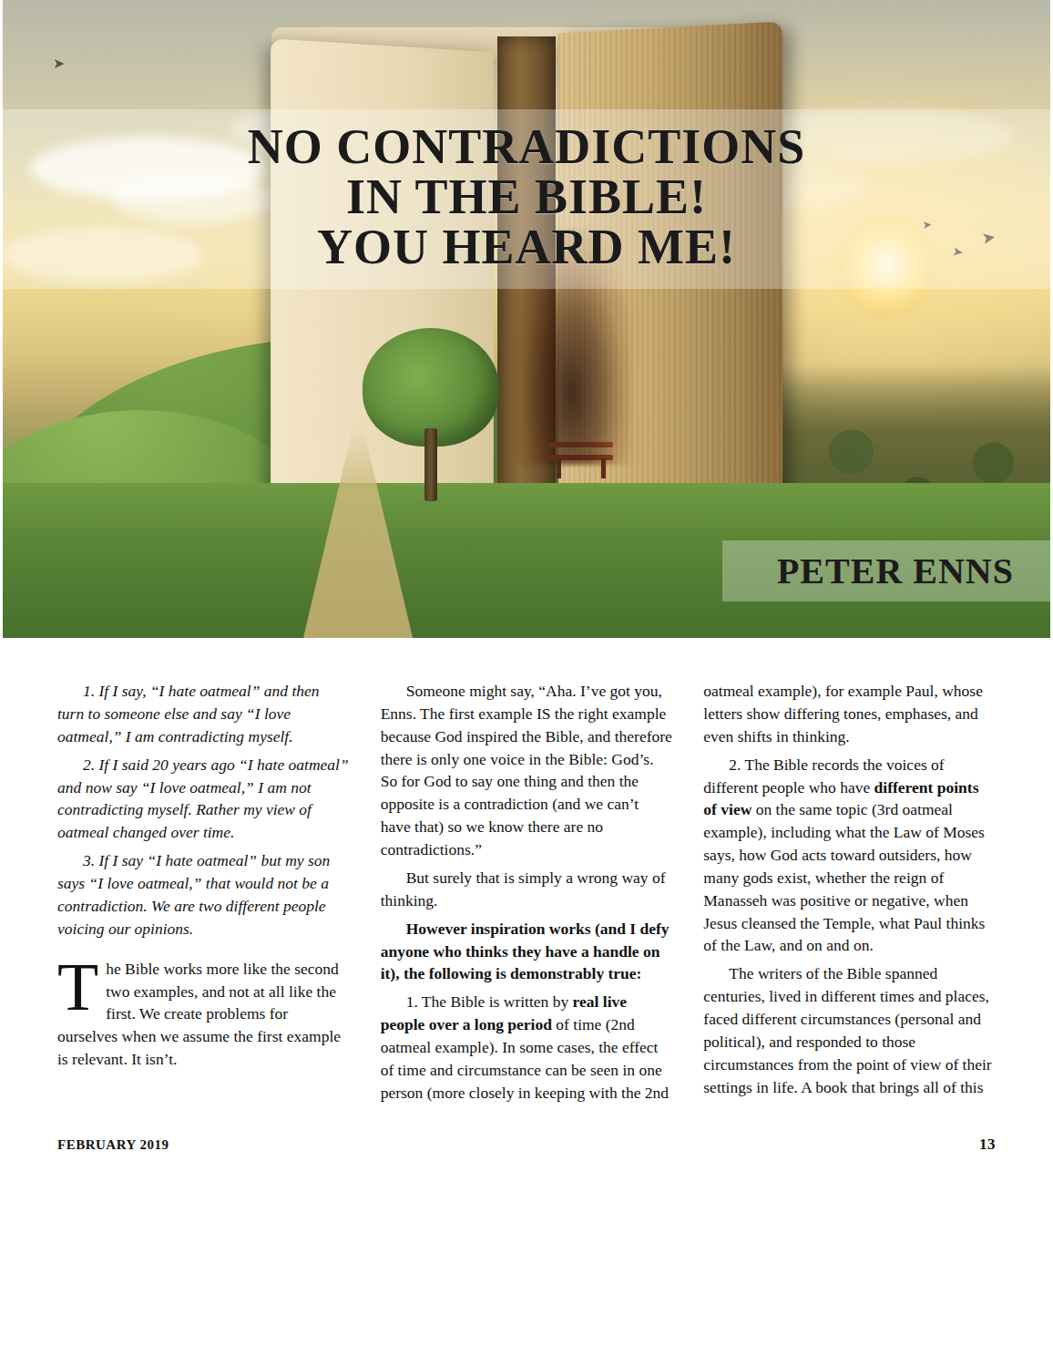➤
➤
➤
➤
No Contradictions
in the Bible!
You Heard Me!
Peter Enns
1. If I say, “I hate oatmeal” and then turn to someone else and say “I love oatmeal,” I am contradicting myself.
2. If I said 20 years ago “I hate oatmeal” and now say “I love oatmeal,” I am not contradicting myself. Rather my view of oatmeal changed over time.
3. If I say “I hate oatmeal” but my son says “I love oatmeal,” that would not be a contradiction. We are two different people voicing our opinions.
The Bible works more like the second two examples, and not at all like the first. We create problems for ourselves when we assume the first example is relevant. It isn’t.
Someone might say, “Aha. I’ve got you, Enns. The first example IS the right example because God inspired the Bible, and therefore there is only one voice in the Bible: God’s. So for God to say one thing and then the opposite is a contradiction (and we can’t have that) so we know there are no contradictions.”
But surely that is simply a wrong way of thinking.
However inspiration works (and I defy anyone who thinks they have a handle on it), the following is demonstrably true:
1. The Bible is written by real live people over a long period of time (2nd oatmeal example). In some cases, the effect of time and circumstance can be seen in one person (more closely in keeping with the 2nd oatmeal example), for example Paul, whose letters show differing tones, emphases, and even shifts in thinking.
2. The Bible records the voices of different people who have different points of view on the same topic (3rd oatmeal example), including what the Law of Moses says, how God acts toward outsiders, how many gods exist, whether the reign of Manasseh was positive or negative, when Jesus cleansed the Temple, what Paul thinks of the Law, and on and on.
The writers of the Bible spanned centuries, lived in different times and places, faced different circumstances (personal and political), and responded to those circumstances from the point of view of their settings in life. A book that brings all of this
FEBRUARY 2019
13